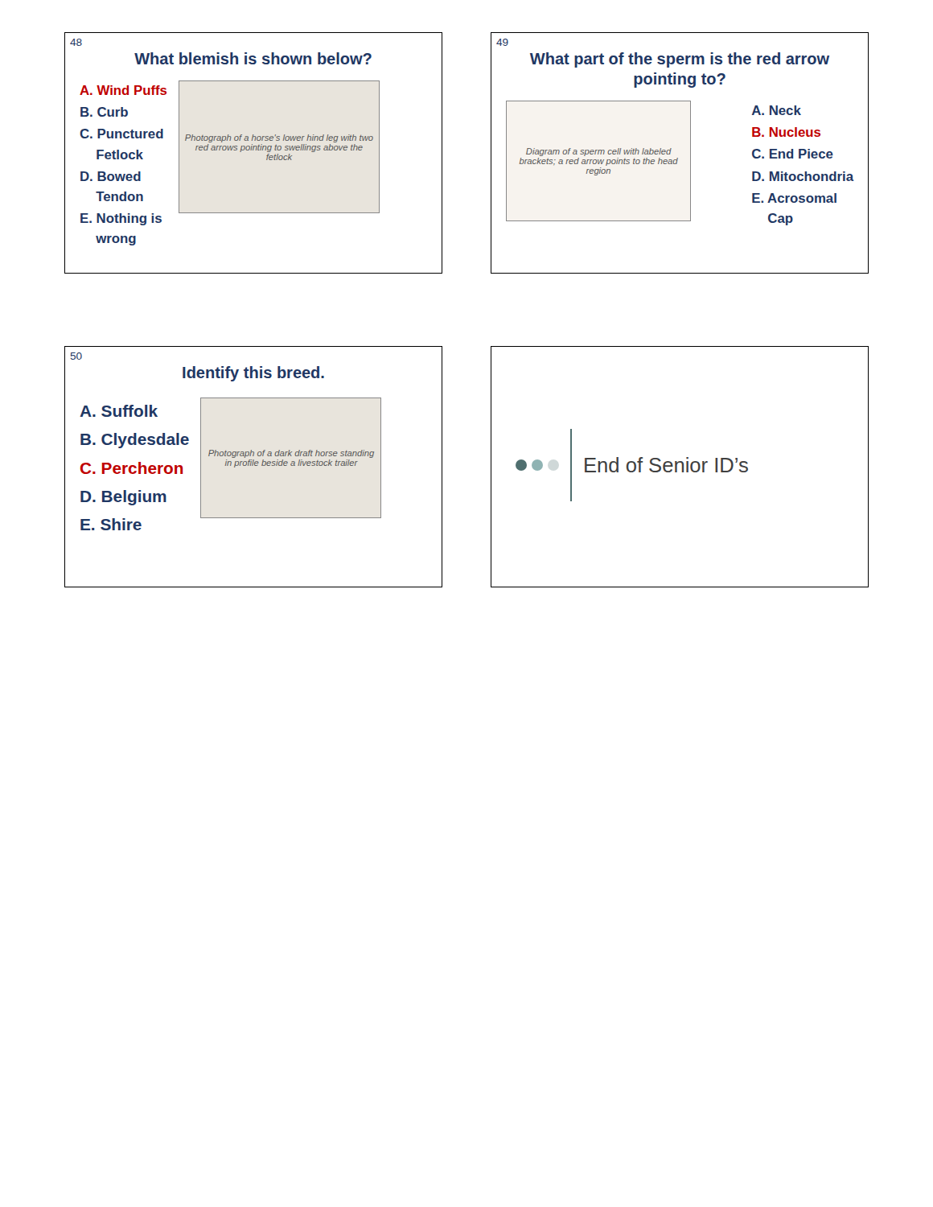48
What blemish is shown below?
A. Wind Puffs
B. Curb
C. PuncturedFetlock
D. BowedTendon
E. Nothing iswrong
Photograph of a horse's lower hind leg with two red arrows pointing to swellings above the fetlock
49
What part of the sperm is the red arrow pointing to?
Diagram of a sperm cell with labeled brackets; a red arrow points to the head region
A. Neck
B. Nucleus
C. End Piece
D. Mitochondria
E. AcrosomalCap
50
Identify this breed.
A. Suffolk
B. Clydesdale
C. Percheron
D. Belgium
E. Shire
Photograph of a dark draft horse standing in profile beside a livestock trailer
End of Senior ID’s